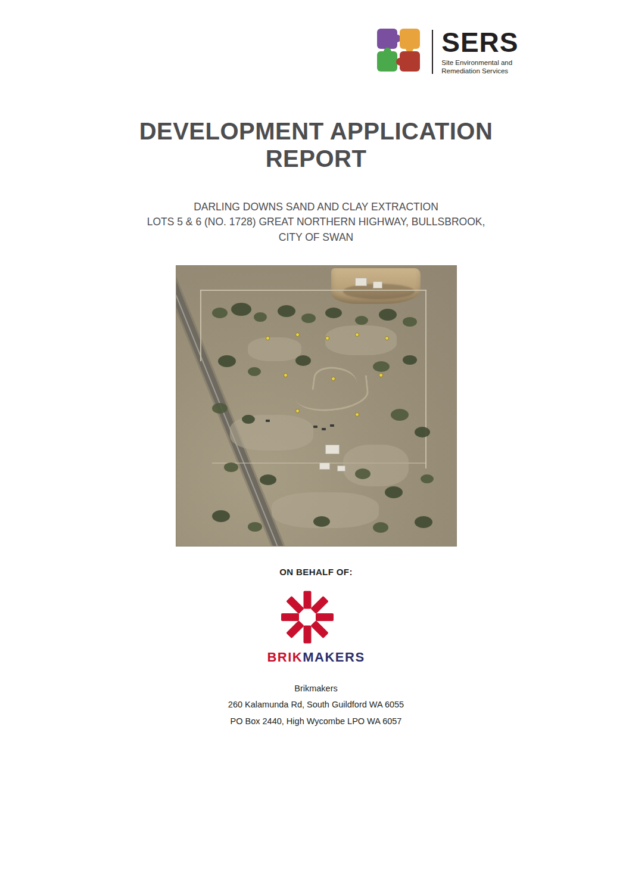SERS
Site Environmental and
Remediation Services
DEVELOPMENT APPLICATION
REPORT
DARLING DOWNS SAND AND CLAY EXTRACTION
LOTS 5 & 6 (NO. 1728) GREAT NORTHERN HIGHWAY, BULLSBROOK,
CITY OF SWAN
ON BEHALF OF:
BRIK MAKERS
Brikmakers
260 Kalamunda Rd, South Guildford WA 6055
PO Box 2440, High Wycombe LPO WA 6057